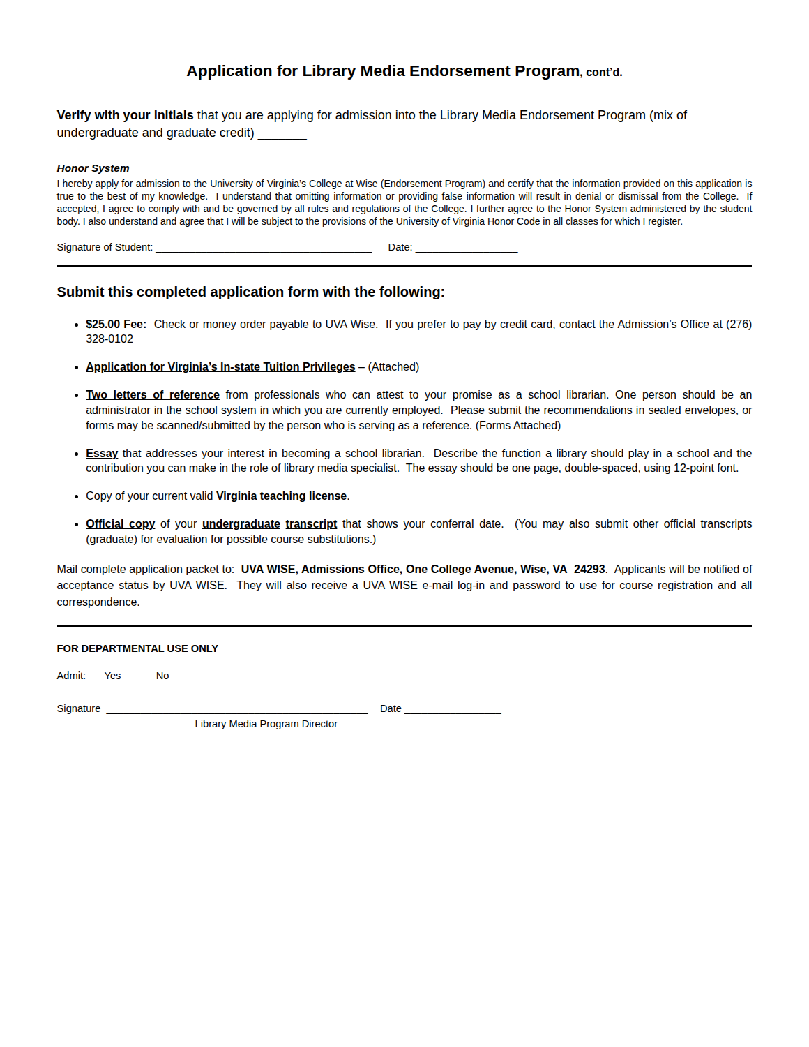Application for Library Media Endorsement Program, cont’d.
Verify with your initials that you are applying for admission into the Library Media Endorsement Program (mix of undergraduate and graduate credit) _______
Honor System
I hereby apply for admission to the University of Virginia’s College at Wise (Endorsement Program) and certify that the information provided on this application is true to the best of my knowledge. I understand that omitting information or providing false information will result in denial or dismissal from the College. If accepted, I agree to comply with and be governed by all rules and regulations of the College. I further agree to the Honor System administered by the student body. I also understand and agree that I will be subject to the provisions of the University of Virginia Honor Code in all classes for which I register.
Signature of Student: ______________________________________Date: __________________
Submit this completed application form with the following:
$25.00 Fee: Check or money order payable to UVA Wise. If you prefer to pay by credit card, contact the Admission’s Office at (276) 328-0102
Application for Virginia’s In-state Tuition Privileges – (Attached)
Two letters of reference from professionals who can attest to your promise as a school librarian. One person should be an administrator in the school system in which you are currently employed. Please submit the recommendations in sealed envelopes, or forms may be scanned/submitted by the person who is serving as a reference. (Forms Attached)
Essay that addresses your interest in becoming a school librarian. Describe the function a library should play in a school and the contribution you can make in the role of library media specialist. The essay should be one page, double-spaced, using 12-point font.
Copy of your current valid Virginia teaching license.
Official copy of your undergraduate transcript that shows your conferral date. (You may also submit other official transcripts (graduate) for evaluation for possible course substitutions.)
Mail complete application packet to: UVA WISE, Admissions Office, One College Avenue, Wise, VA 24293. Applicants will be notified of acceptance status by UVA WISE. They will also receive a UVA WISE e-mail log-in and password to use for course registration and all correspondence.
FOR DEPARTMENTAL USE ONLY
Admit:Yes____No ___
Signature ______________________________________________Date _________________
Library Media Program Director